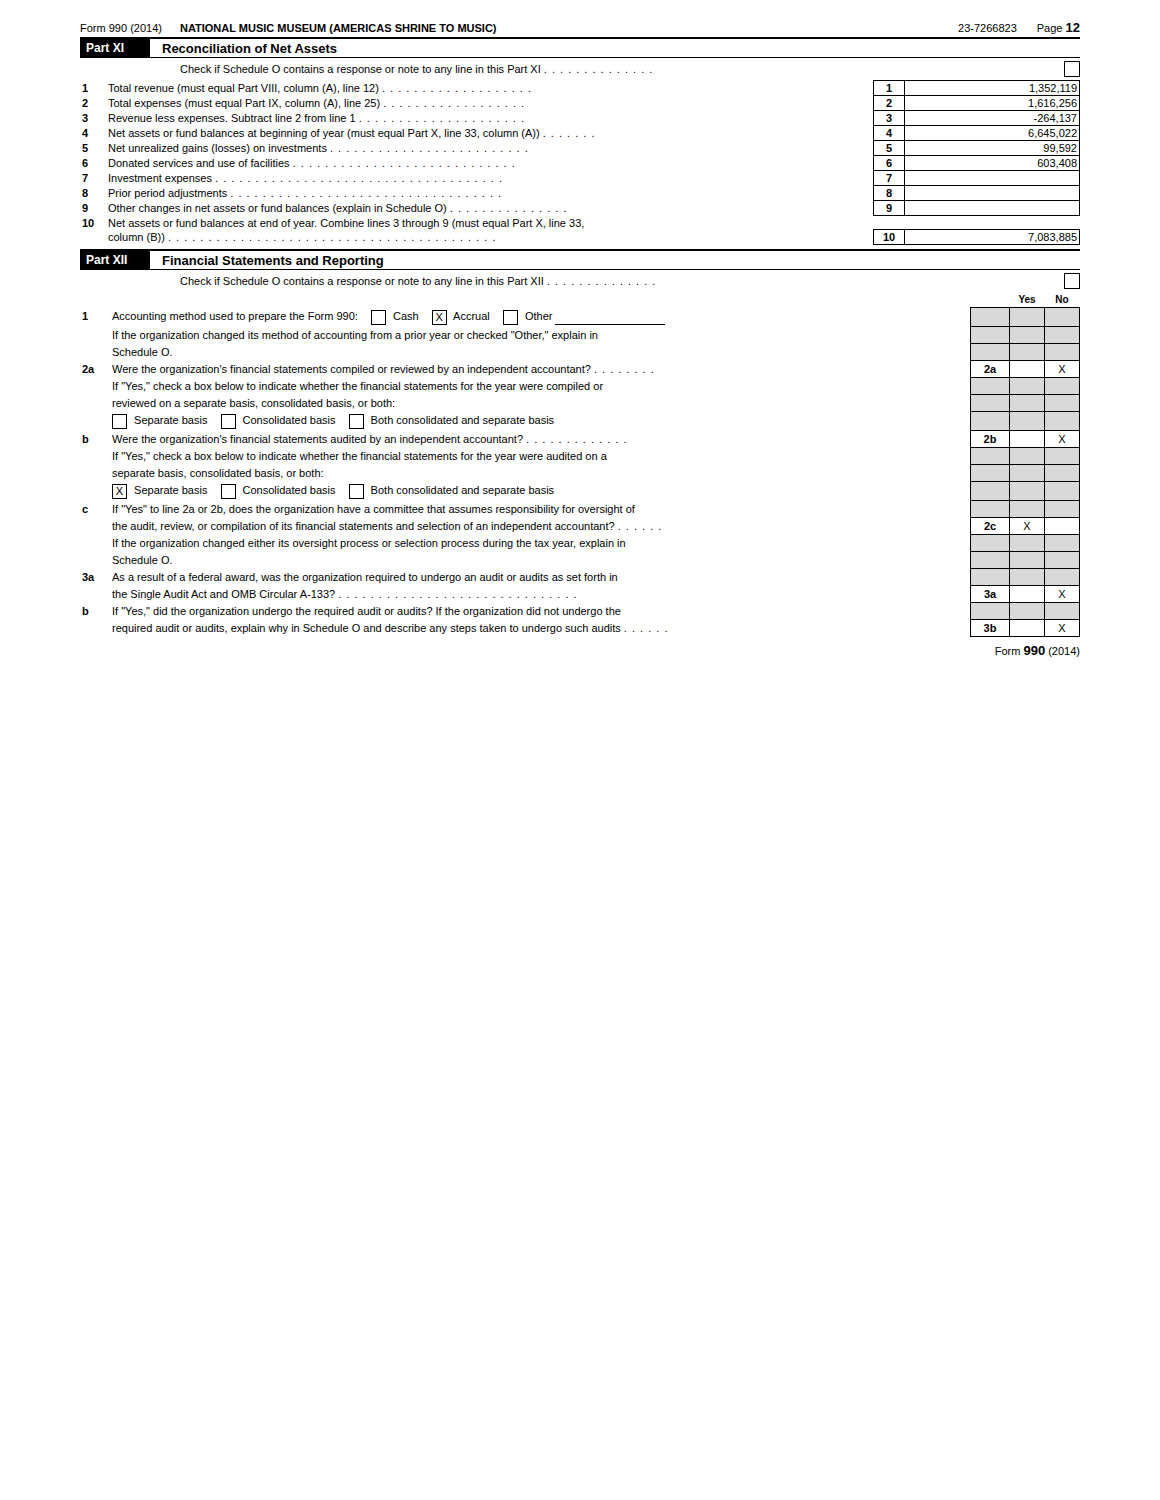Form 990 (2014) NATIONAL MUSIC MUSEUM (AMERICAS SHRINE TO MUSIC) 23-7266823 Page 12
Part XI
Reconciliation of Net Assets
Check if Schedule O contains a response or note to any line in this Part XI . . . . . . . . . . . . . .
| 1 | Total revenue (must equal Part VIII, column (A), line 12) . . . . . . . . . . . . . . . . . . . | 1 | 1,352,119 |
| 2 | Total expenses (must equal Part IX, column (A), line 25) . . . . . . . . . . . . . . . . . . | 2 | 1,616,256 |
| 3 | Revenue less expenses. Subtract line 2 from line 1 . . . . . . . . . . . . . . . . . . . . . | 3 | -264,137 |
| 4 | Net assets or fund balances at beginning of year (must equal Part X, line 33, column (A)) . . . . . . . | 4 | 6,645,022 |
| 5 | Net unrealized gains (losses) on investments . . . . . . . . . . . . . . . . . . . . . . . . . | 5 | 99,592 |
| 6 | Donated services and use of facilities . . . . . . . . . . . . . . . . . . . . . . . . . . . . | 6 | 603,408 |
| 7 | Investment expenses . . . . . . . . . . . . . . . . . . . . . . . . . . . . . . . . . . . . | 7 | |
| 8 | Prior period adjustments . . . . . . . . . . . . . . . . . . . . . . . . . . . . . . . . . . | 8 | |
| 9 | Other changes in net assets or fund balances (explain in Schedule O) . . . . . . . . . . . . . . . | 9 | |
| 10 | Net assets or fund balances at end of year. Combine lines 3 through 9 (must equal Part X, line 33, | | |
| | column (B)) . . . . . . . . . . . . . . . . . . . . . . . . . . . . . . . . . . . . . . . . . | 10 | 7,083,885 |
Part XII
Financial Statements and Reporting
Check if Schedule O contains a response or note to any line in this Part XII . . . . . . . . . . . . . .
| | | | Yes | No |
| 1 | Accounting method used to prepare the Form 990: Cash X Accrual Other | | | |
| | If the organization changed its method of accounting from a prior year or checked "Other," explain in | | | |
| | Schedule O. | | | |
| 2a | Were the organization's financial statements compiled or reviewed by an independent accountant? . . . . . . . . | 2a | | X |
| | If "Yes," check a box below to indicate whether the financial statements for the year were compiled or | | | |
| | reviewed on a separate basis, consolidated basis, or both: | | | |
| | Separate basis Consolidated basis Both consolidated and separate basis | | | |
| b | Were the organization's financial statements audited by an independent accountant? . . . . . . . . . . . . . | 2b | | X |
| | If "Yes," check a box below to indicate whether the financial statements for the year were audited on a | | | |
| | separate basis, consolidated basis, or both: | | | |
| | X Separate basis Consolidated basis Both consolidated and separate basis | | | |
| c | If "Yes" to line 2a or 2b, does the organization have a committee that assumes responsibility for oversight of | | | |
| | the audit, review, or compilation of its financial statements and selection of an independent accountant? . . . . . . | 2c | X | |
| | If the organization changed either its oversight process or selection process during the tax year, explain in | | | |
| | Schedule O. | | | |
| 3a | As a result of a federal award, was the organization required to undergo an audit or audits as set forth in | | | |
| | the Single Audit Act and OMB Circular A-133? . . . . . . . . . . . . . . . . . . . . . . . . . . . . . . | 3a | | X |
| b | If "Yes," did the organization undergo the required audit or audits? If the organization did not undergo the | | | |
| | required audit or audits, explain why in Schedule O and describe any steps taken to undergo such audits . . . . . . | 3b | | X |
Form 990 (2014)